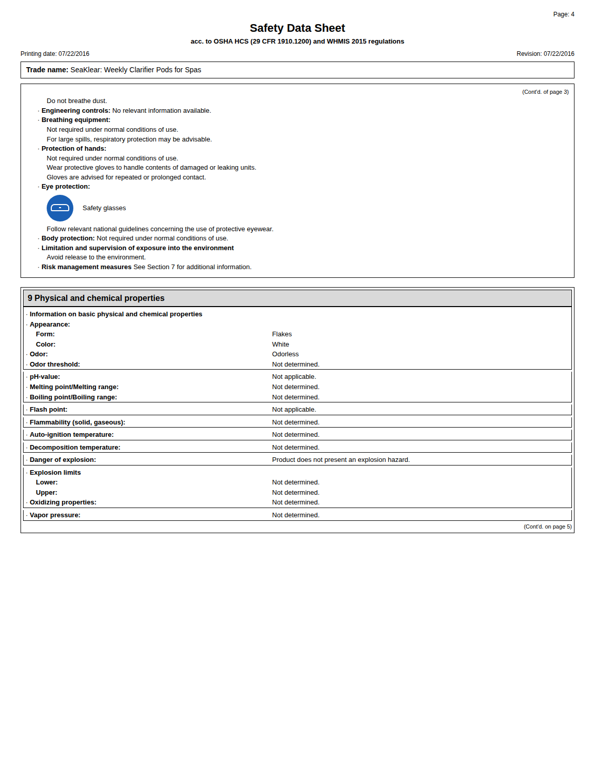Page: 4
Safety Data Sheet
acc. to OSHA HCS (29 CFR 1910.1200) and WHMIS 2015 regulations
Printing date: 07/22/2016 Revision: 07/22/2016
Trade name: SeaKlear: Weekly Clarifier Pods for Spas
(Cont'd. of page 3)
Do not breathe dust.
· Engineering controls: No relevant information available.
· Breathing equipment:
Not required under normal conditions of use.
For large spills, respiratory protection may be advisable.
· Protection of hands:
Not required under normal conditions of use.
Wear protective gloves to handle contents of damaged or leaking units.
Gloves are advised for repeated or prolonged contact.
· Eye protection:
Safety glasses
Follow relevant national guidelines concerning the use of protective eyewear.
· Body protection: Not required under normal conditions of use.
· Limitation and supervision of exposure into the environment
Avoid release to the environment.
· Risk management measures See Section 7 for additional information.
9 Physical and chemical properties
| · Information on basic physical and chemical properties | |
| · Appearance: | |
| Form: | Flakes |
| Color: | White |
| · Odor: | Odorless |
| · Odor threshold: | Not determined. |
| · pH-value: | Not applicable. |
| · Melting point/Melting range: | Not determined. |
| · Boiling point/Boiling range: | Not determined. |
| · Flash point: | Not applicable. |
| · Flammability (solid, gaseous): | Not determined. |
| · Auto-ignition temperature: | Not determined. |
| · Decomposition temperature: | Not determined. |
| · Danger of explosion: | Product does not present an explosion hazard. |
| · Explosion limits | |
| Lower: | Not determined. |
| Upper: | Not determined. |
| · Oxidizing properties: | Not determined. |
| · Vapor pressure: | Not determined. |
(Cont'd. on page 5)